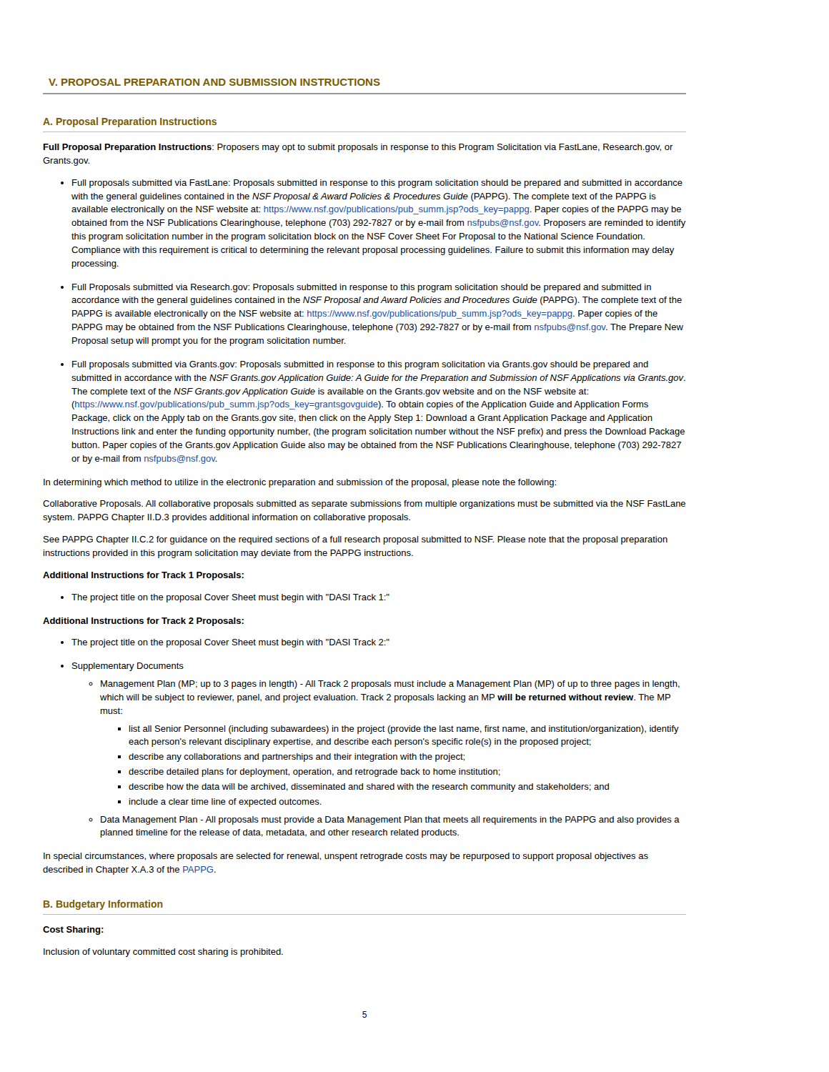V. PROPOSAL PREPARATION AND SUBMISSION INSTRUCTIONS
A. Proposal Preparation Instructions
Full Proposal Preparation Instructions: Proposers may opt to submit proposals in response to this Program Solicitation via FastLane, Research.gov, or Grants.gov.
Full proposals submitted via FastLane: Proposals submitted in response to this program solicitation should be prepared and submitted in accordance with the general guidelines contained in the NSF Proposal & Award Policies & Procedures Guide (PAPPG). The complete text of the PAPPG is available electronically on the NSF website at: https://www.nsf.gov/publications/pub_summ.jsp?ods_key=pappg. Paper copies of the PAPPG may be obtained from the NSF Publications Clearinghouse, telephone (703) 292-7827 or by e-mail from nsfpubs@nsf.gov. Proposers are reminded to identify this program solicitation number in the program solicitation block on the NSF Cover Sheet For Proposal to the National Science Foundation. Compliance with this requirement is critical to determining the relevant proposal processing guidelines. Failure to submit this information may delay processing.
Full Proposals submitted via Research.gov: Proposals submitted in response to this program solicitation should be prepared and submitted in accordance with the general guidelines contained in the NSF Proposal and Award Policies and Procedures Guide (PAPPG). The complete text of the PAPPG is available electronically on the NSF website at: https://www.nsf.gov/publications/pub_summ.jsp?ods_key=pappg. Paper copies of the PAPPG may be obtained from the NSF Publications Clearinghouse, telephone (703) 292-7827 or by e-mail from nsfpubs@nsf.gov. The Prepare New Proposal setup will prompt you for the program solicitation number.
Full proposals submitted via Grants.gov: Proposals submitted in response to this program solicitation via Grants.gov should be prepared and submitted in accordance with the NSF Grants.gov Application Guide: A Guide for the Preparation and Submission of NSF Applications via Grants.gov. The complete text of the NSF Grants.gov Application Guide is available on the Grants.gov website and on the NSF website at: (https://www.nsf.gov/publications/pub_summ.jsp?ods_key=grantsgovguide). To obtain copies of the Application Guide and Application Forms Package, click on the Apply tab on the Grants.gov site, then click on the Apply Step 1: Download a Grant Application Package and Application Instructions link and enter the funding opportunity number, (the program solicitation number without the NSF prefix) and press the Download Package button. Paper copies of the Grants.gov Application Guide also may be obtained from the NSF Publications Clearinghouse, telephone (703) 292-7827 or by e-mail from nsfpubs@nsf.gov.
In determining which method to utilize in the electronic preparation and submission of the proposal, please note the following:
Collaborative Proposals. All collaborative proposals submitted as separate submissions from multiple organizations must be submitted via the NSF FastLane system. PAPPG Chapter II.D.3 provides additional information on collaborative proposals.
See PAPPG Chapter II.C.2 for guidance on the required sections of a full research proposal submitted to NSF. Please note that the proposal preparation instructions provided in this program solicitation may deviate from the PAPPG instructions.
Additional Instructions for Track 1 Proposals:
The project title on the proposal Cover Sheet must begin with "DASI Track 1:"
Additional Instructions for Track 2 Proposals:
The project title on the proposal Cover Sheet must begin with "DASI Track 2:"
Supplementary Documents
Management Plan (MP; up to 3 pages in length) - All Track 2 proposals must include a Management Plan (MP) of up to three pages in length, which will be subject to reviewer, panel, and project evaluation. Track 2 proposals lacking an MP will be returned without review. The MP must:
list all Senior Personnel (including subawardees) in the project (provide the last name, first name, and institution/organization), identify each person's relevant disciplinary expertise, and describe each person's specific role(s) in the proposed project;
describe any collaborations and partnerships and their integration with the project;
describe detailed plans for deployment, operation, and retrograde back to home institution;
describe how the data will be archived, disseminated and shared with the research community and stakeholders; and
include a clear time line of expected outcomes.
Data Management Plan - All proposals must provide a Data Management Plan that meets all requirements in the PAPPG and also provides a planned timeline for the release of data, metadata, and other research related products.
In special circumstances, where proposals are selected for renewal, unspent retrograde costs may be repurposed to support proposal objectives as described in Chapter X.A.3 of the PAPPG.
B. Budgetary Information
Cost Sharing:
Inclusion of voluntary committed cost sharing is prohibited.
5